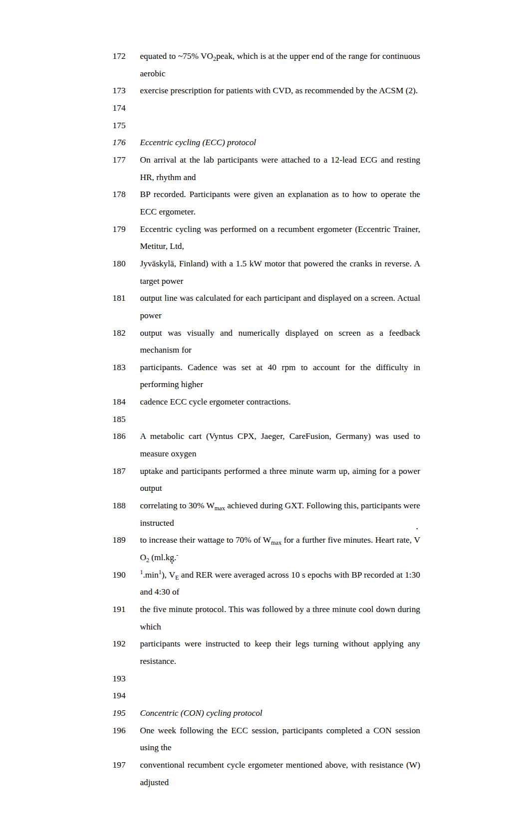equated to ~75% VO2peak, which is at the upper end of the range for continuous aerobic
exercise prescription for patients with CVD, as recommended by the ACSM (2).
Eccentric cycling (ECC) protocol
On arrival at the lab participants were attached to a 12-lead ECG and resting HR, rhythm and
BP recorded. Participants were given an explanation as to how to operate the ECC ergometer.
Eccentric cycling was performed on a recumbent ergometer (Eccentric Trainer, Metitur, Ltd,
Jyväskylä, Finland) with a 1.5 kW motor that powered the cranks in reverse. A target power
output line was calculated for each participant and displayed on a screen. Actual power
output was visually and numerically displayed on screen as a feedback mechanism for
participants. Cadence was set at 40 rpm to account for the difficulty in performing higher
cadence ECC cycle ergometer contractions.
A metabolic cart (Vyntus CPX, Jaeger, CareFusion, Germany) was used to measure oxygen
uptake and participants performed a three minute warm up, aiming for a power output
correlating to 30% Wmax achieved during GXT. Following this, participants were instructed
to increase their wattage to 70% of Wmax for a further five minutes. Heart rate, VO2 (ml.kg.-
1.min1), VE and RER were averaged across 10 s epochs with BP recorded at 1:30 and 4:30 of
the five minute protocol. This was followed by a three minute cool down during which
participants were instructed to keep their legs turning without applying any resistance.
Concentric (CON) cycling protocol
One week following the ECC session, participants completed a CON session using the
conventional recumbent cycle ergometer mentioned above, with resistance (W) adjusted